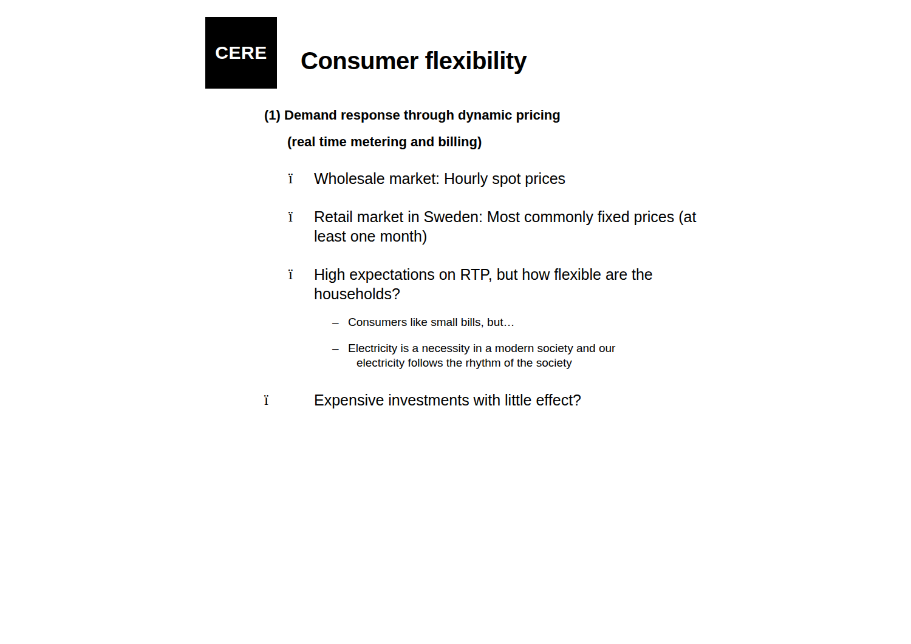CERE
Consumer flexibility
(1) Demand response through dynamic pricing (real time metering and billing)
Wholesale market: Hourly spot prices
Retail market in Sweden: Most commonly fixed prices (at least one month)
High expectations on RTP, but how flexible are the households?
Consumers like small bills, but…
Electricity is a necessity in a modern society and our electricity follows the rhythm of the society
ï Expensive investments with little effect?